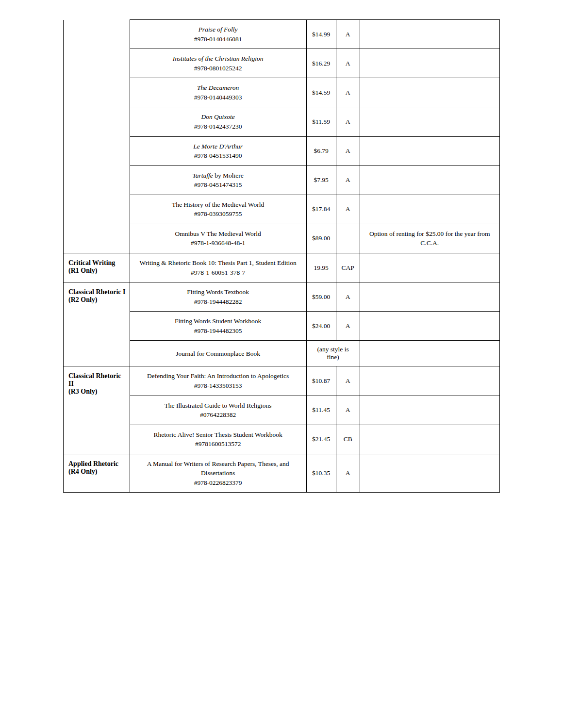| | Praise of Folly #978-0140446081 | $14.99 | A | |
| Institutes of the Christian Religion #978-0801025242 | $16.29 | A | |
| The Decameron #978-0140449303 | $14.59 | A | |
| Don Quixote #978-0142437230 | $11.59 | A | |
| Le Morte D'Arthur #978-0451531490 | $6.79 | A | |
| Tartuffe by Moliere #978-0451474315 | $7.95 | A | |
| The History of the Medieval World #978-0393059755 | $17.84 | A | |
| Omnibus V The Medieval World #978-1-936648-48-1 | $89.00 | | Option of renting for $25.00 for the year from C.C.A. |
| Critical Writing (R1 Only) | Writing & Rhetoric Book 10: Thesis Part 1, Student Edition #978-1-60051-378-7 | 19.95 | CAP | |
| Classical Rhetoric I (R2 Only) | Fitting Words Textbook #978-1944482282 | $59.00 | A | |
| Fitting Words Student Workbook #978-1944482305 | $24.00 | A | |
| Journal for Commonplace Book | (any style is fine) | |
| Classical Rhetoric II (R3 Only) | Defending Your Faith: An Introduction to Apologetics #978-1433503153 | $10.87 | A | |
| The Illustrated Guide to World Religions #0764228382 | $11.45 | A | |
| Rhetoric Alive! Senior Thesis Student Workbook #9781600513572 | $21.45 | CB | |
| Applied Rhetoric (R4 Only) | A Manual for Writers of Research Papers, Theses, and Dissertations #978-0226823379 | $10.35 | A | |